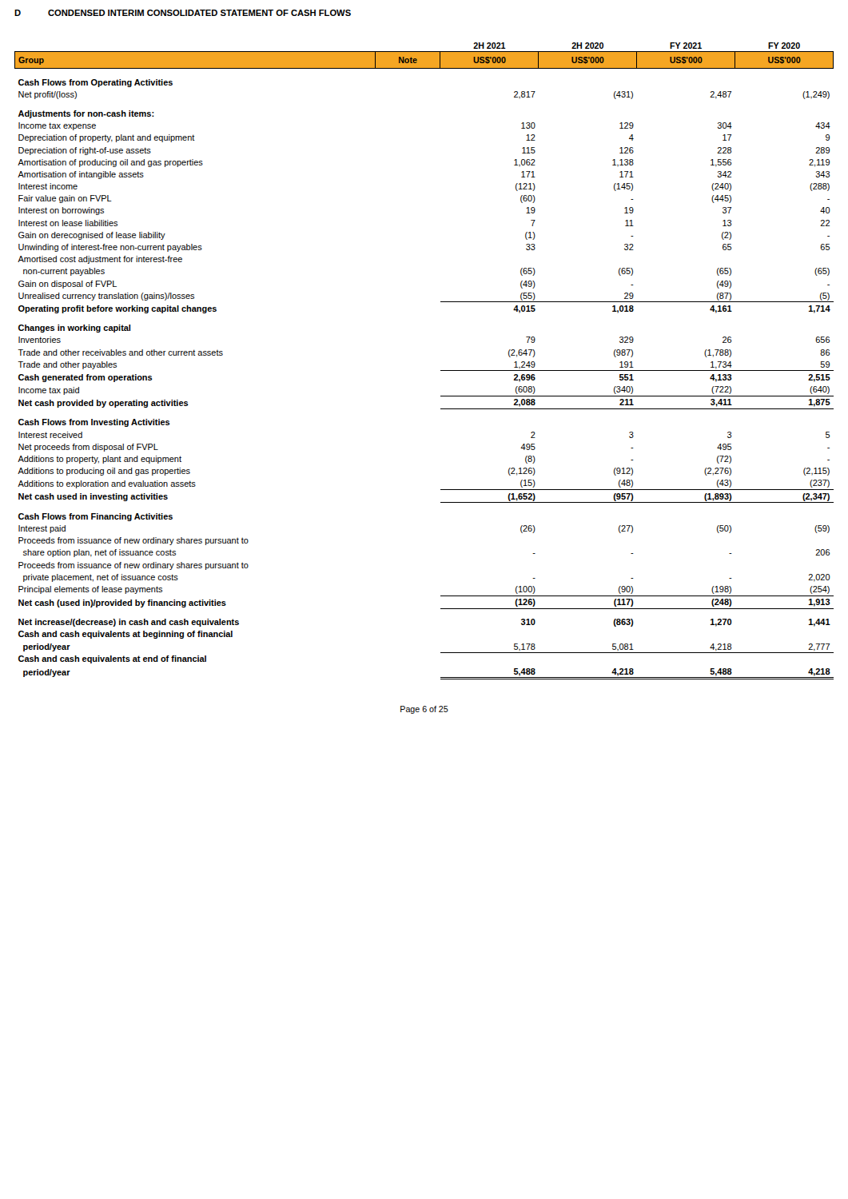D CONDENSED INTERIM CONSOLIDATED STATEMENT OF CASH FLOWS
| | | 2H 2021 | 2H 2020 | FY 2021 | FY 2020 |
| --- | --- | --- | --- | --- | --- |
| Group | Note | US$'000 | US$'000 | US$'000 | US$'000 |
| Cash Flows from Operating Activities | | | | | |
| Net profit/(loss) | | 2,817 | (431) | 2,487 | (1,249) |
| Adjustments for non-cash items: | | | | | |
| Income tax expense | | 130 | 129 | 304 | 434 |
| Depreciation of property, plant and equipment | | 12 | 4 | 17 | 9 |
| Depreciation of right-of-use assets | | 115 | 126 | 228 | 289 |
| Amortisation of producing oil and gas properties | | 1,062 | 1,138 | 1,556 | 2,119 |
| Amortisation of intangible assets | | 171 | 171 | 342 | 343 |
| Interest income | | (121) | (145) | (240) | (288) |
| Fair value gain on FVPL | | (60) | - | (445) | - |
| Interest on borrowings | | 19 | 19 | 37 | 40 |
| Interest on lease liabilities | | 7 | 11 | 13 | 22 |
| Gain on derecognised of lease liability | | (1) | - | (2) | - |
| Unwinding of interest-free non-current payables | | 33 | 32 | 65 | 65 |
| Amortised cost adjustment for interest-free | | | | | |
| non-current payables | | (65) | (65) | (65) | (65) |
| Gain on disposal of FVPL | | (49) | - | (49) | - |
| Unrealised currency translation (gains)/losses | | (55) | 29 | (87) | (5) |
| Operating profit before working capital changes | | 4,015 | 1,018 | 4,161 | 1,714 |
| Changes in working capital | | | | | |
| Inventories | | 79 | 329 | 26 | 656 |
| Trade and other receivables and other current assets | | (2,647) | (987) | (1,788) | 86 |
| Trade and other payables | | 1,249 | 191 | 1,734 | 59 |
| Cash generated from operations | | 2,696 | 551 | 4,133 | 2,515 |
| Income tax paid | | (608) | (340) | (722) | (640) |
| Net cash provided by operating activities | | 2,088 | 211 | 3,411 | 1,875 |
| Cash Flows from Investing Activities | | | | | |
| Interest received | | 2 | 3 | 3 | 5 |
| Net proceeds from disposal of FVPL | | 495 | - | 495 | - |
| Additions to property, plant and equipment | | (8) | - | (72) | - |
| Additions to producing oil and gas properties | | (2,126) | (912) | (2,276) | (2,115) |
| Additions to exploration and evaluation assets | | (15) | (48) | (43) | (237) |
| Net cash used in investing activities | | (1,652) | (957) | (1,893) | (2,347) |
| Cash Flows from Financing Activities | | | | | |
| Interest paid | | (26) | (27) | (50) | (59) |
| Proceeds from issuance of new ordinary shares pursuant to | | | | | |
| share option plan, net of issuance costs | | - | - | - | 206 |
| Proceeds from issuance of new ordinary shares pursuant to | | | | | |
| private placement, net of issuance costs | | - | - | - | 2,020 |
| Principal elements of lease payments | | (100) | (90) | (198) | (254) |
| Net cash (used in)/provided by financing activities | | (126) | (117) | (248) | 1,913 |
| Net increase/(decrease) in cash and cash equivalents | | 310 | (863) | 1,270 | 1,441 |
| Cash and cash equivalents at beginning of financial | | | | | |
| period/year | | 5,178 | 5,081 | 4,218 | 2,777 |
| Cash and cash equivalents at end of financial | | | | | |
| period/year | | 5,488 | 4,218 | 5,488 | 4,218 |
Page 6 of 25